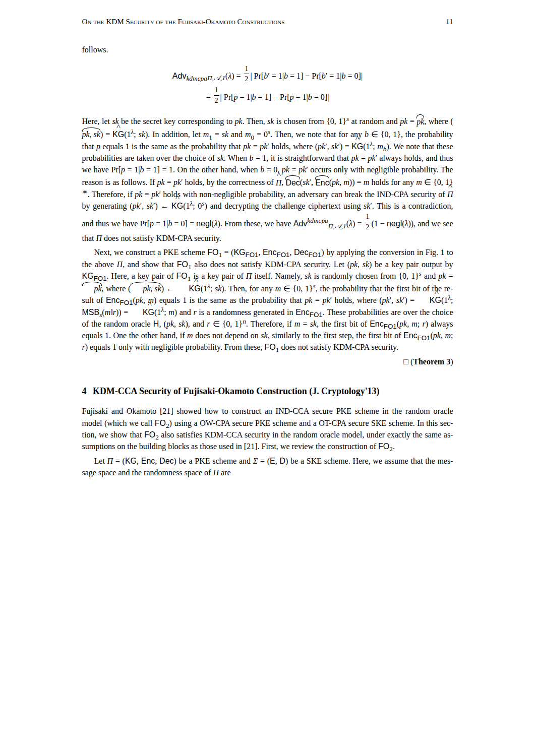On the KDM Security of the Fujisaki-Okamoto Constructions 11
follows.
AdvkdmcpaΠ,𝒜,1(λ) = 12| Pr[b′ = 1|b = 1] − Pr[b′ = 1|b = 0]| = 12| Pr[p = 1|b = 1] − Pr[p = 1|b = 0]|
Here, let sk be the secret key corresponding to pk. Then, sk is chosen from {0, 1}s at random and pk = pk, where (pk, sk) = KG(1λ; sk). In addition, let m1 = sk and m0 = 0s. Then, we note that for any b ∈ {0, 1}, the probability that p equals 1 is the same as the probability that pk = pk′ holds, where (pk′, sk′) = KG(1λ; mb). We note that these probabilities are taken over the choice of sk. When b = 1, it is straightforward that pk = pk′ always holds, and thus we have Pr[p = 1|b = 1] = 1. On the other hand, when b = 0, pk = pk′ occurs only with negligible probability. The reason is as follows. If pk = pk′ holds, by the correctness of Π, Dec(sk′, Enc(pk, m)) = m holds for any m ∈ {0, 1}∗. Therefore, if pk = pk′ holds with non-negligible probability, an adversary can break the IND-CPA security of Π by generating (pk′, sk′) ← KG(1λ; 0s) and decrypting the challenge ciphertext using sk′. This is a contradiction, and thus we have Pr[p = 1|b = 0] = negl(λ). From these, we have AdvkdmcpaΠ,𝒜,1(λ) = 12(1 − negl(λ)), and we see that Π does not satisfy KDM-CPA security.
Next, we construct a PKE scheme FO1 = (KGFO1, EncFO1, DecFO1) by applying the conversion in Fig. 1 to the above Π, and show that FO1 also does not satisfy KDM-CPA security. Let (pk, sk) be a key pair output by KGFO1. Here, a key pair of FO1 is a key pair of Π itself. Namely, sk is randomly chosen from {0, 1}s and pk = pk, where (pk, sk) ← KG(1λ; sk). Then, for any m ∈ {0, 1}s, the probability that the first bit of the result of EncFO1(pk, m) equals 1 is the same as the probability that pk = pk′ holds, where (pk′, sk′) = KG(1λ; MSBs(m‖r)) = KG(1λ; m) and r is a randomness generated in EncFO1. These probabilities are over the choice of the random oracle H, (pk, sk), and r ∈ {0, 1}n. Therefore, if m = sk, the first bit of EncFO1(pk, m; r) always equals 1. One the other hand, if m does not depend on sk, similarly to the first step, the first bit of EncFO1(pk, m; r) equals 1 only with negligible probability. From these, FO1 does not satisfy KDM-CPA security.
□ (Theorem 3)
4 KDM-CCA Security of Fujisaki-Okamoto Construction (J. Cryptology'13)
Fujisaki and Okamoto [21] showed how to construct an IND-CCA secure PKE scheme in the random oracle model (which we call FO2) using a OW-CPA secure PKE scheme and a OT-CPA secure SKE scheme. In this section, we show that FO2 also satisfies KDM-CCA security in the random oracle model, under exactly the same assumptions on the building blocks as those used in [21]. First, we review the construction of FO2.
Let Π = (KG, Enc, Dec) be a PKE scheme and Σ = (E, D) be a SKE scheme. Here, we assume that the message space and the randomness space of Π are